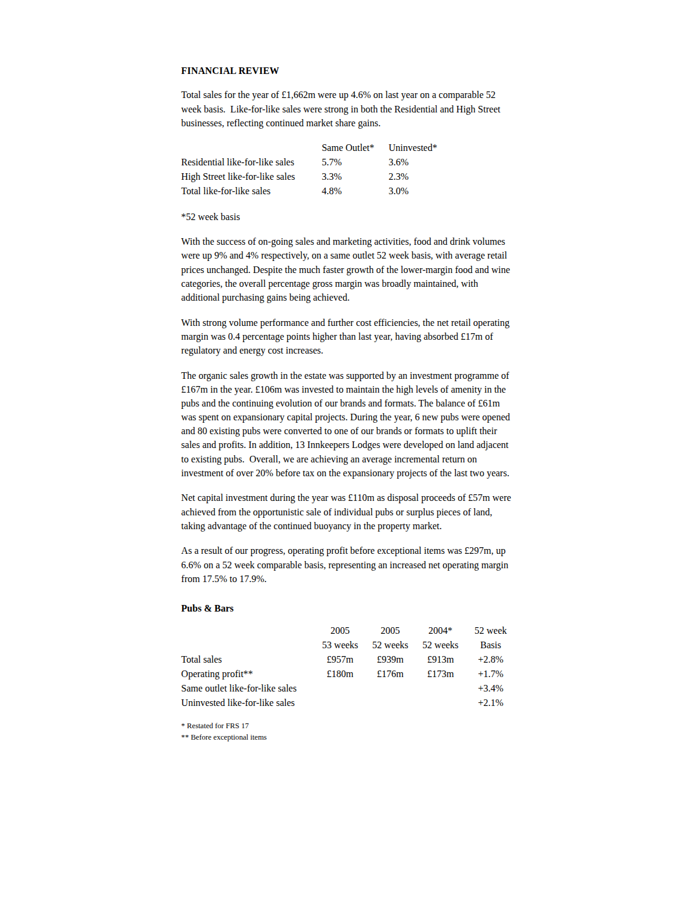FINANCIAL REVIEW
Total sales for the year of £1,662m were up 4.6% on last year on a comparable 52 week basis. Like-for-like sales were strong in both the Residential and High Street businesses, reflecting continued market share gains.
| | Same Outlet* | Uninvested* |
| Residential like-for-like sales | 5.7% | 3.6% |
| High Street like-for-like sales | 3.3% | 2.3% |
| Total like-for-like sales | 4.8% | 3.0% |
*52 week basis
With the success of on-going sales and marketing activities, food and drink volumes were up 9% and 4% respectively, on a same outlet 52 week basis, with average retail prices unchanged. Despite the much faster growth of the lower-margin food and wine categories, the overall percentage gross margin was broadly maintained, with additional purchasing gains being achieved.
With strong volume performance and further cost efficiencies, the net retail operating margin was 0.4 percentage points higher than last year, having absorbed £17m of regulatory and energy cost increases.
The organic sales growth in the estate was supported by an investment programme of £167m in the year. £106m was invested to maintain the high levels of amenity in the pubs and the continuing evolution of our brands and formats. The balance of £61m was spent on expansionary capital projects. During the year, 6 new pubs were opened and 80 existing pubs were converted to one of our brands or formats to uplift their sales and profits. In addition, 13 Innkeepers Lodges were developed on land adjacent to existing pubs. Overall, we are achieving an average incremental return on investment of over 20% before tax on the expansionary projects of the last two years.
Net capital investment during the year was £110m as disposal proceeds of £57m were achieved from the opportunistic sale of individual pubs or surplus pieces of land, taking advantage of the continued buoyancy in the property market.
As a result of our progress, operating profit before exceptional items was £297m, up 6.6% on a 52 week comparable basis, representing an increased net operating margin from 17.5% to 17.9%.
Pubs & Bars
| | 2005 | 2005 | 2004* | 52 week |
| --- | --- | --- | --- | --- |
| | 53 weeks | 52 weeks | 52 weeks | Basis |
| Total sales | £957m | £939m | £913m | +2.8% |
| Operating profit** | £180m | £176m | £173m | +1.7% |
| Same outlet like-for-like sales | | | | +3.4% |
| Uninvested like-for-like sales | | | | +2.1% |
* Restated for FRS 17
** Before exceptional items